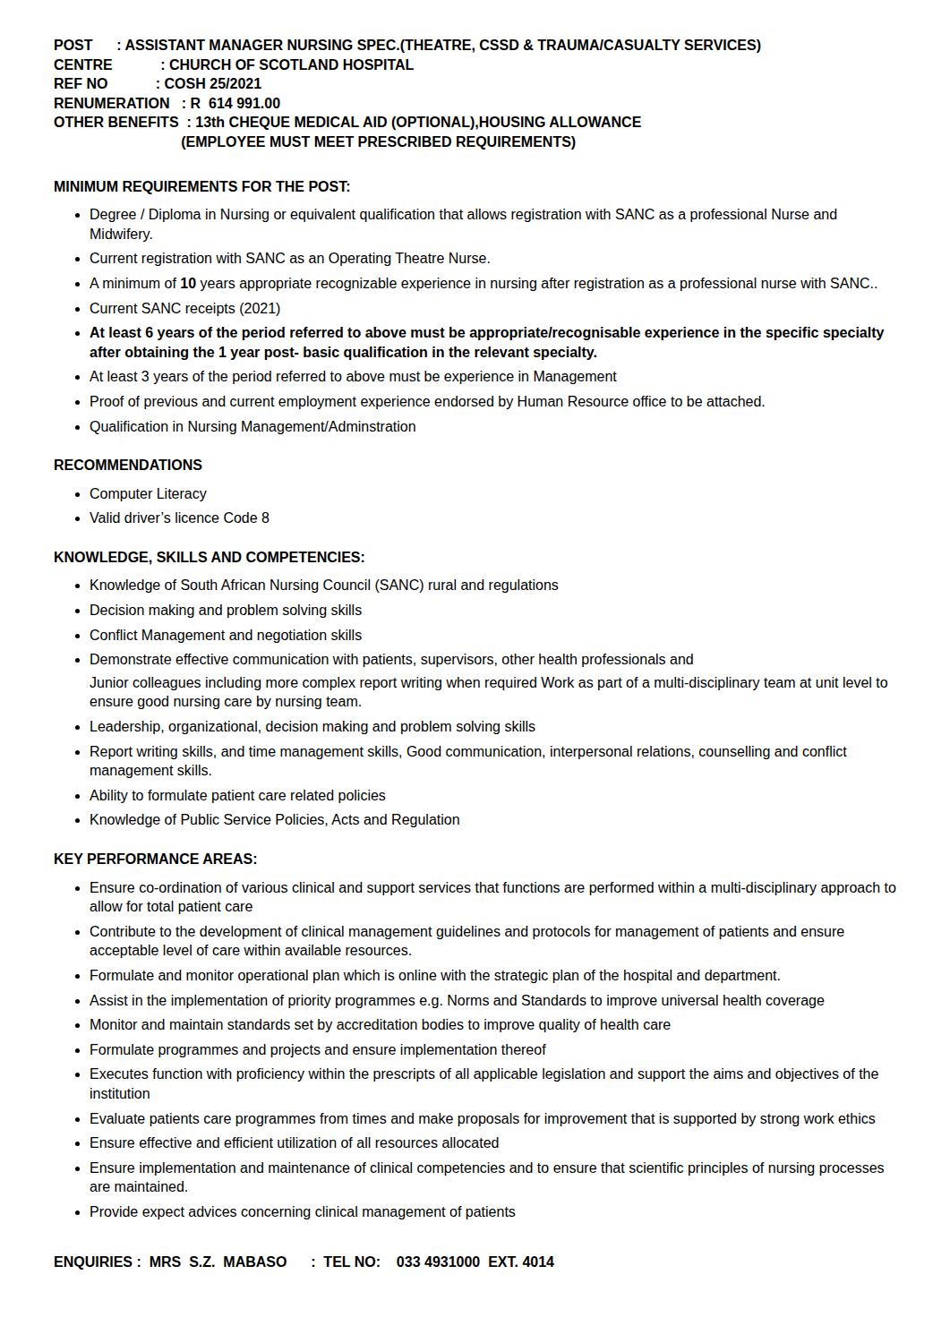POST : ASSISTANT MANAGER NURSING SPEC.(THEATRE, CSSD & TRAUMA/CASUALTY SERVICES)
CENTRE : CHURCH OF SCOTLAND HOSPITAL
REF NO : COSH 25/2021
RENUMERATION : R 614 991.00
OTHER BENEFITS : 13th CHEQUE MEDICAL AID (OPTIONAL),HOUSING ALLOWANCE
(EMPLOYEE MUST MEET PRESCRIBED REQUIREMENTS)
MINIMUM REQUIREMENTS FOR THE POST:
Degree / Diploma in Nursing or equivalent qualification that allows registration with SANC as a professional Nurse and Midwifery.
Current registration with SANC as an Operating Theatre Nurse.
A minimum of 10 years appropriate recognizable experience in nursing after registration as a professional nurse with SANC..
Current SANC receipts (2021)
At least 6 years of the period referred to above must be appropriate/recognisable experience in the specific specialty after obtaining the 1 year post- basic qualification in the relevant specialty.
At least 3 years of the period referred to above must be experience in Management
Proof of previous and current employment experience endorsed by Human Resource office to be attached.
Qualification in Nursing Management/Adminstration
RECOMMENDATIONS
Computer Literacy
Valid driver’s licence Code 8
KNOWLEDGE, SKILLS AND COMPETENCIES:
Knowledge of South African Nursing Council (SANC) rural and regulations
Decision making and problem solving skills
Conflict Management and negotiation skills
Demonstrate effective communication with patients, supervisors, other health professionals and Junior colleagues including more complex report writing when required Work as part of a multi-disciplinary team at unit level to ensure good nursing care by nursing team.
Leadership, organizational, decision making and problem solving skills
Report writing skills, and time management skills, Good communication, interpersonal relations, counselling and conflict management skills.
Ability to formulate patient care related policies
Knowledge of Public Service Policies, Acts and Regulation
KEY PERFORMANCE AREAS:
Ensure co-ordination of various clinical and support services that functions are performed within a multi-disciplinary approach to allow for total patient care
Contribute to the development of clinical management guidelines and protocols for management of patients and ensure acceptable level of care within available resources.
Formulate and monitor operational plan which is online with the strategic plan of the hospital and department.
Assist in the implementation of priority programmes e.g. Norms and Standards to improve universal health coverage
Monitor and maintain standards set by accreditation bodies to improve quality of health care
Formulate programmes and projects and ensure implementation thereof
Executes function with proficiency within the prescripts of all applicable legislation and support the aims and objectives of the institution
Evaluate patients care programmes from times and make proposals for improvement that is supported by strong work ethics
Ensure effective and efficient utilization of all resources allocated
Ensure implementation and maintenance of clinical competencies and to ensure that scientific principles of nursing processes are maintained.
Provide expect advices concerning clinical management of patients
ENQUIRIES : MRS S.Z. MABASO : TEL NO: 033 4931000 EXT. 4014